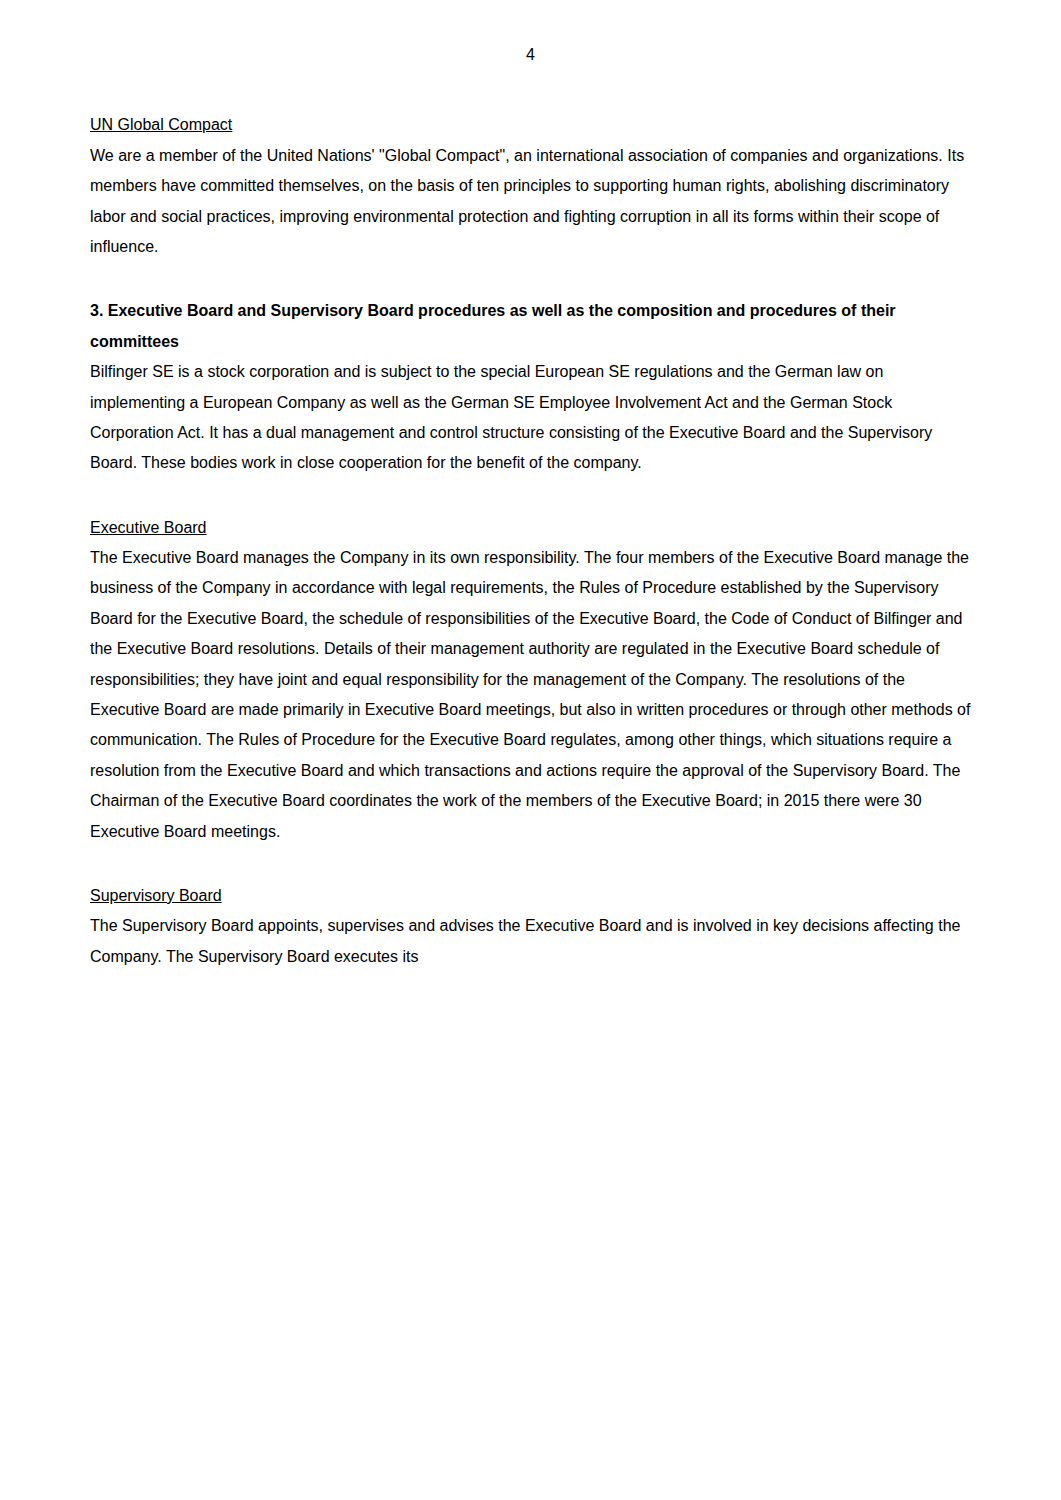4
UN Global Compact
We are a member of the United Nations' "Global Compact", an international association of companies and organizations. Its members have committed themselves, on the basis of ten principles to supporting human rights, abolishing discriminatory labor and social practices, improving environmental protection and fighting corruption in all its forms within their scope of influence.
3. Executive Board and Supervisory Board procedures as well as the composition and procedures of their committees
Bilfinger SE is a stock corporation and is subject to the special European SE regulations and the German law on implementing a European Company as well as the German SE Employee Involvement Act and the German Stock Corporation Act. It has a dual management and control structure consisting of the Executive Board and the Supervisory Board. These bodies work in close cooperation for the benefit of the company.
Executive Board
The Executive Board manages the Company in its own responsibility. The four members of the Executive Board manage the business of the Company in accordance with legal requirements, the Rules of Procedure established by the Supervisory Board for the Executive Board, the schedule of responsibilities of the Executive Board, the Code of Conduct of Bilfinger and the Executive Board resolutions. Details of their management authority are regulated in the Executive Board schedule of responsibilities; they have joint and equal responsibility for the management of the Company. The resolutions of the Executive Board are made primarily in Executive Board meetings, but also in written procedures or through other methods of communication. The Rules of Procedure for the Executive Board regulates, among other things, which situations require a resolution from the Executive Board and which transactions and actions require the approval of the Supervisory Board. The Chairman of the Executive Board coordinates the work of the members of the Executive Board; in 2015 there were 30 Executive Board meetings.
Supervisory Board
The Supervisory Board appoints, supervises and advises the Executive Board and is involved in key decisions affecting the Company. The Supervisory Board executes its